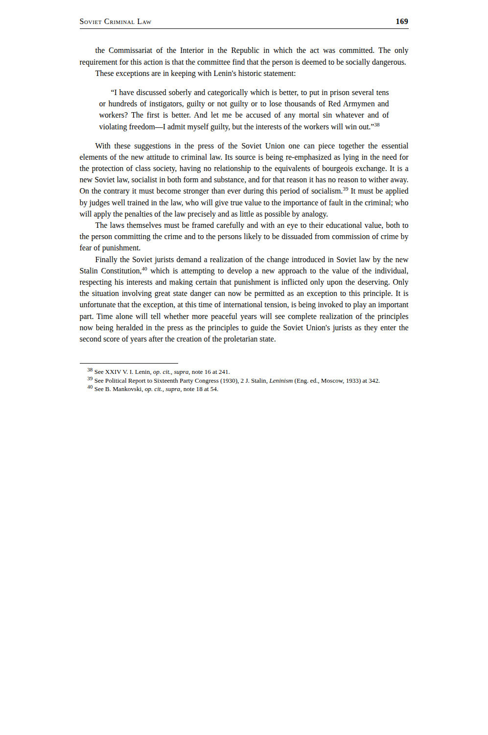Soviet Criminal Law 169
the Commissariat of the Interior in the Republic in which the act was committed. The only requirement for this action is that the committee find that the person is deemed to be socially dangerous.
These exceptions are in keeping with Lenin's historic statement:
“I have discussed soberly and categorically which is better, to put in prison several tens or hundreds of instigators, guilty or not guilty or to lose thousands of Red Armymen and workers? The first is better. And let me be accused of any mortal sin whatever and of violating freedom—I admit myself guilty, but the interests of the workers will win out.”38
With these suggestions in the press of the Soviet Union one can piece together the essential elements of the new attitude to criminal law. Its source is being re-emphasized as lying in the need for the protection of class society, having no relationship to the equivalents of bourgeois exchange. It is a new Soviet law, socialist in both form and substance, and for that reason it has no reason to wither away. On the contrary it must become stronger than ever during this period of socialism.39 It must be applied by judges well trained in the law, who will give true value to the importance of fault in the criminal; who will apply the penalties of the law precisely and as little as possible by analogy.
The laws themselves must be framed carefully and with an eye to their educational value, both to the person committing the crime and to the persons likely to be dissuaded from commission of crime by fear of punishment.
Finally the Soviet jurists demand a realization of the change introduced in Soviet law by the new Stalin Constitution,40 which is attempting to develop a new approach to the value of the individual, respecting his interests and making certain that punishment is inflicted only upon the deserving. Only the situation involving great state danger can now be permitted as an exception to this principle. It is unfortunate that the exception, at this time of international tension, is being invoked to play an important part. Time alone will tell whether more peaceful years will see complete realization of the principles now being heralded in the press as the principles to guide the Soviet Union's jurists as they enter the second score of years after the creation of the proletarian state.
38 See XXIV V. I. Lenin, op. cit., supra, note 16 at 241.
39 See Political Report to Sixteenth Party Congress (1930), 2 J. Stalin, Leninism (Eng. ed., Moscow, 1933) at 342.
40 See B. Mankovski, op. cit., supra, note 18 at 54.